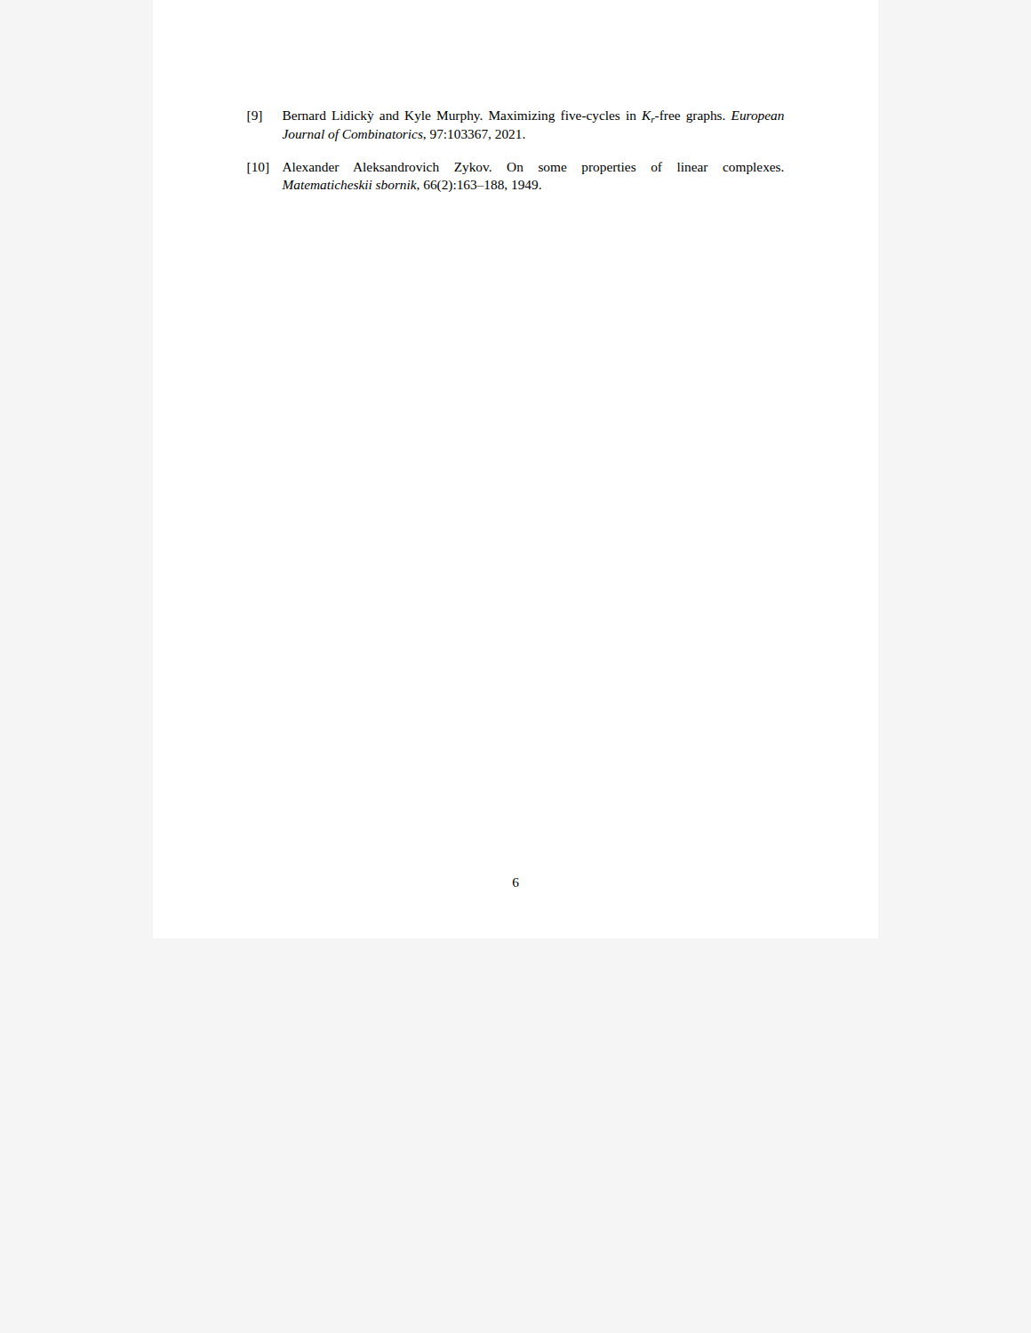[9] Bernard Lidickỳ and Kyle Murphy. Maximizing five-cycles in Kr-free graphs. European Journal of Combinatorics, 97:103367, 2021.
[10] Alexander Aleksandrovich Zykov. On some properties of linear complexes. Matematicheskii sbornik, 66(2):163–188, 1949.
6